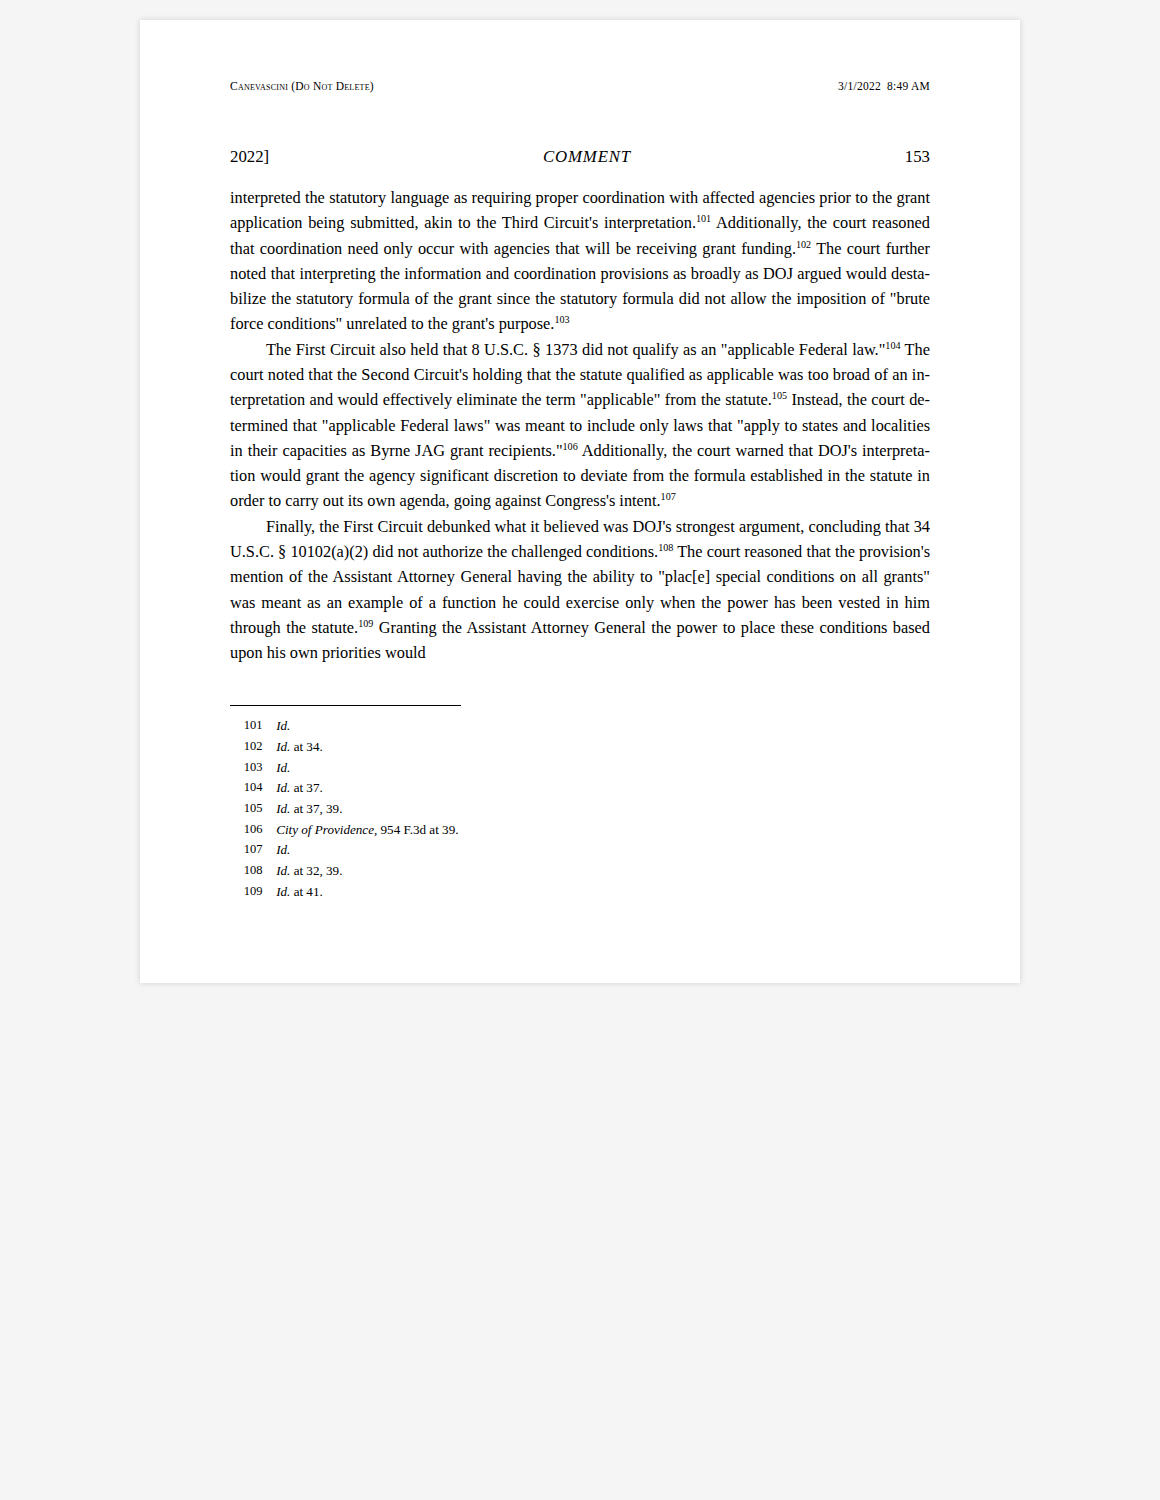Canevascini (Do Not Delete) 3/1/2022 8:49 AM
2022] COMMENT 153
interpreted the statutory language as requiring proper coordination with affected agencies prior to the grant application being submitted, akin to the Third Circuit's interpretation.101 Additionally, the court reasoned that coordination need only occur with agencies that will be receiving grant funding.102 The court further noted that interpreting the information and coordination provisions as broadly as DOJ argued would destabilize the statutory formula of the grant since the statutory formula did not allow the imposition of "brute force conditions" unrelated to the grant's purpose.103
The First Circuit also held that 8 U.S.C. § 1373 did not qualify as an "applicable Federal law."104 The court noted that the Second Circuit's holding that the statute qualified as applicable was too broad of an interpretation and would effectively eliminate the term "applicable" from the statute.105 Instead, the court determined that "applicable Federal laws" was meant to include only laws that "apply to states and localities in their capacities as Byrne JAG grant recipients."106 Additionally, the court warned that DOJ's interpretation would grant the agency significant discretion to deviate from the formula established in the statute in order to carry out its own agenda, going against Congress's intent.107
Finally, the First Circuit debunked what it believed was DOJ's strongest argument, concluding that 34 U.S.C. § 10102(a)(2) did not authorize the challenged conditions.108 The court reasoned that the provision's mention of the Assistant Attorney General having the ability to "plac[e] special conditions on all grants" was meant as an example of a function he could exercise only when the power has been vested in him through the statute.109 Granting the Assistant Attorney General the power to place these conditions based upon his own priorities would
101 Id.
102 Id. at 34.
103 Id.
104 Id. at 37.
105 Id. at 37, 39.
106 City of Providence, 954 F.3d at 39.
107 Id.
108 Id. at 32, 39.
109 Id. at 41.